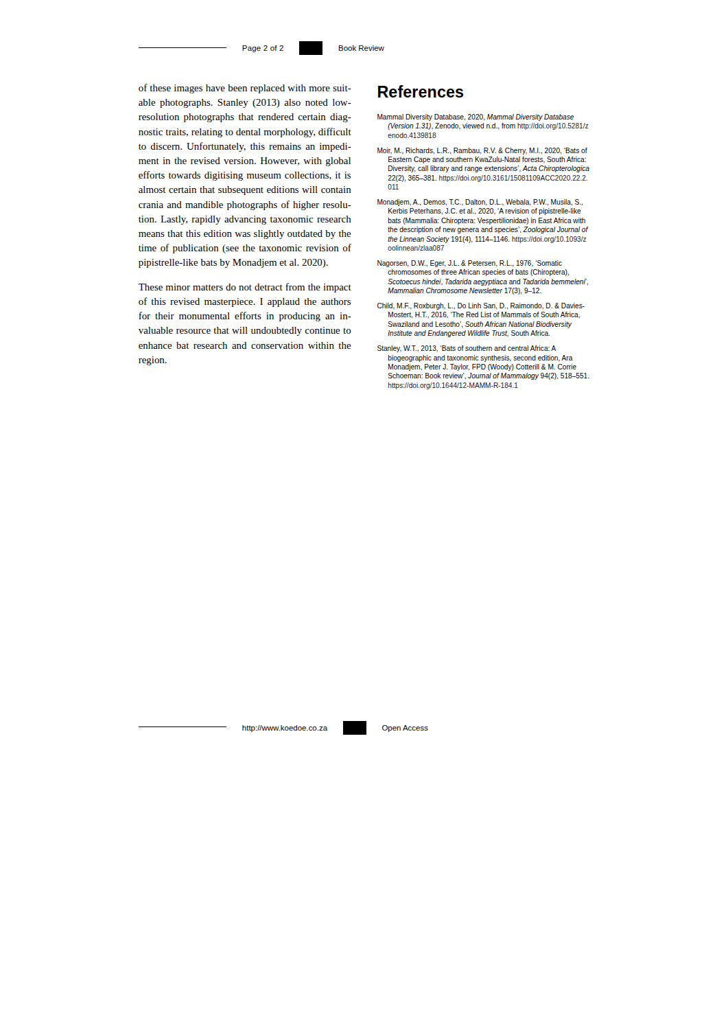Page 2 of 2
Book Review
of these images have been replaced with more suitable photographs. Stanley (2013) also noted low-resolution photographs that rendered certain diagnostic traits, relating to dental morphology, difficult to discern. Unfortunately, this remains an impediment in the revised version. However, with global efforts towards digitising museum collections, it is almost certain that subsequent editions will contain crania and mandible photographs of higher resolution. Lastly, rapidly advancing taxonomic research means that this edition was slightly outdated by the time of publication (see the taxonomic revision of pipistrelle-like bats by Monadjem et al. 2020).
These minor matters do not detract from the impact of this revised masterpiece. I applaud the authors for their monumental efforts in producing an invaluable resource that will undoubtedly continue to enhance bat research and conservation within the region.
References
Mammal Diversity Database, 2020, Mammal Diversity Database (Version 1.31), Zenodo, viewed n.d., from http://doi.org/10.5281/zenodo.4139818
Moir, M., Richards, L.R., Rambau, R.V. & Cherry, M.I., 2020, ‘Bats of Eastern Cape and southern KwaZulu-Natal forests, South Africa: Diversity, call library and range extensions’, Acta Chiropterologica 22(2), 365–381. https://doi.org/10.3161/15081109ACC2020.22.2.011
Monadjem, A., Demos, T.C., Dalton, D.L., Webala, P.W., Musila, S., Kerbis Peterhans, J.C. et al., 2020, ‘A revision of pipistrelle-like bats (Mammalia: Chiroptera: Vespertilionidae) in East Africa with the description of new genera and species’, Zoological Journal of the Linnean Society 191(4), 1114–1146. https://doi.org/10.1093/zoolinnean/zlaa087
Nagorsen, D.W., Eger, J.L. & Petersen, R.L., 1976, ‘Somatic chromosomes of three African species of bats (Chiroptera), Scotoecus hindei, Tadarida aegyptiaca and Tadarida bemmeleni’, Mammalian Chromosome Newsletter 17(3), 9–12.
Child, M.F., Roxburgh, L., Do Linh San, D., Raimondo, D. & Davies-Mostert, H.T., 2016, ‘The Red List of Mammals of South Africa, Swaziland and Lesotho’, South African National Biodiversity Institute and Endangered Wildlife Trust, South Africa.
Stanley, W.T., 2013, ‘Bats of southern and central Africa: A biogeographic and taxonomic synthesis, second edition, Ara Monadjem, Peter J. Taylor, FPD (Woody) Cotterill & M. Corrie Schoeman: Book review’, Journal of Mammalogy 94(2), 518–551. https://doi.org/10.1644/12-MAMM-R-184.1
http://www.koedoe.co.za
Open Access